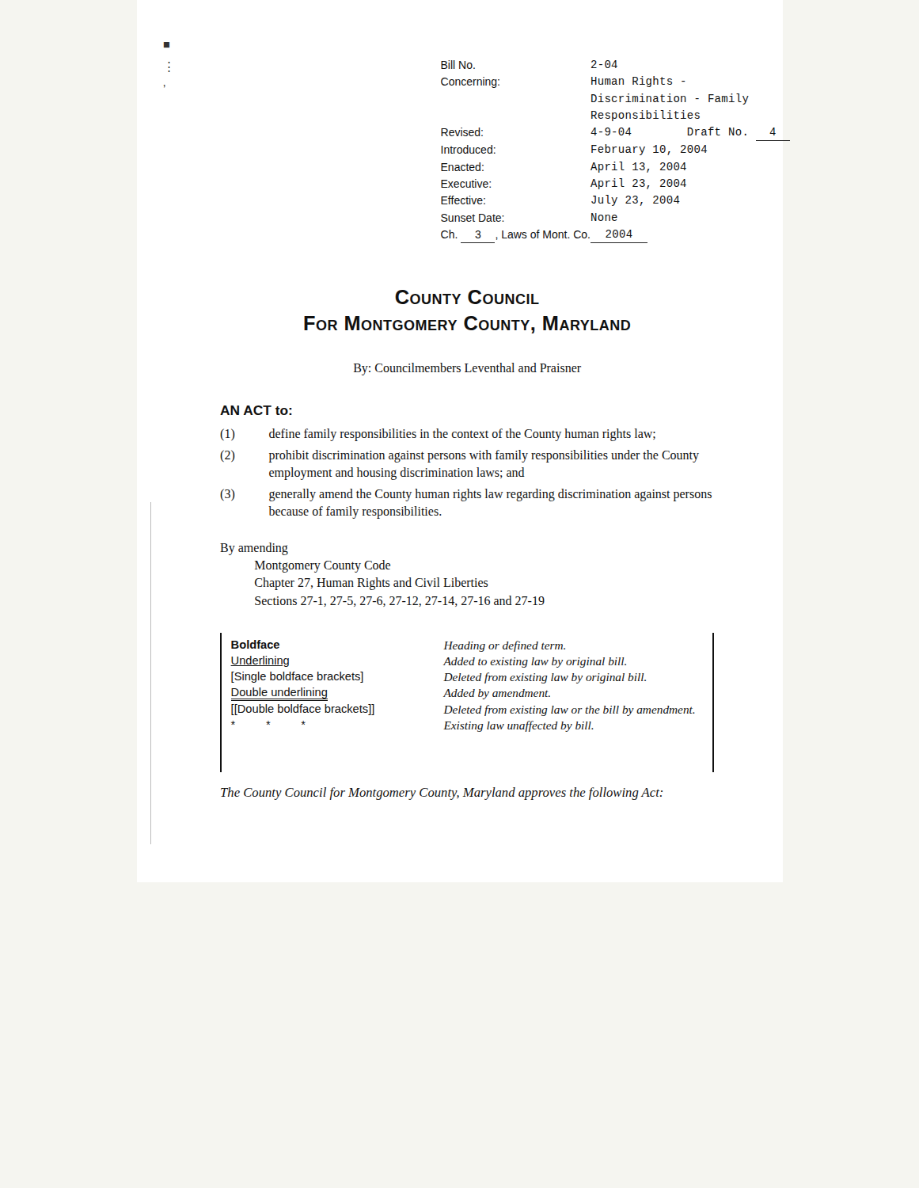■
⋮
’
| Bill No. | 2-04 |
| Concerning: | Human Rights - |
| | Discrimination - Family |
| | Responsibilities |
| Revised: | 4-9-04 Draft No. 4 |
| Introduced: | February 10, 2004 |
| Enacted: | April 13, 2004 |
| Executive: | April 23, 2004 |
| Effective: | July 23, 2004 |
| Sunset Date: | None |
| Ch. 3 , Laws of Mont. Co. | 2004 |
County Council
For Montgomery County, Maryland
By: Councilmembers Leventhal and Praisner
AN ACT to:
(1) define family responsibilities in the context of the County human rights law;
(2) prohibit discrimination against persons with family responsibilities under the County employment and housing discrimination laws; and
(3) generally amend the County human rights law regarding discrimination against persons because of family responsibilities.
By amending
Montgomery County Code
Chapter 27, Human Rights and Civil Liberties
Sections 27-1, 27-5, 27-6, 27-12, 27-14, 27-16 and 27-19
| Boldface | Heading or defined term. |
| Underlining | Added to existing law by original bill. |
| [Single boldface brackets] | Deleted from existing law by original bill. |
| Double underlining | Added by amendment. |
| [[Double boldface brackets]] | Deleted from existing law or the bill by amendment. |
| * * * | Existing law unaffected by bill. |
The County Council for Montgomery County, Maryland approves the following Act: